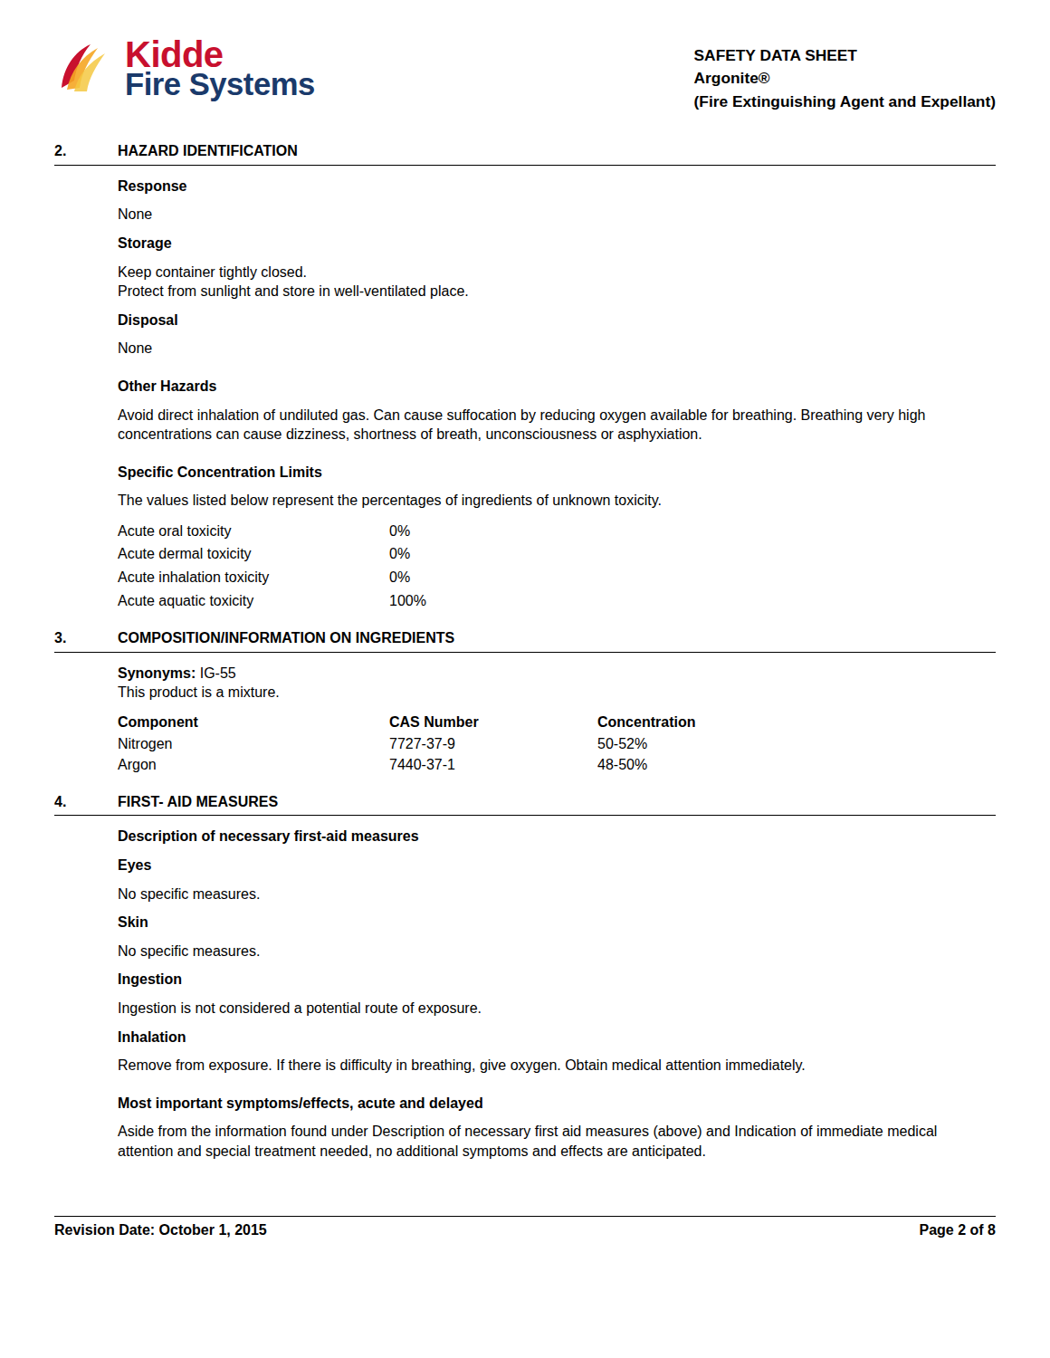Kidde
Fire Systems
SAFETY DATA SHEET
Argonite®
(Fire Extinguishing Agent and Expellant)
2. HAZARD IDENTIFICATION
Response
None
Storage
Keep container tightly closed.
Protect from sunlight and store in well-ventilated place.
Disposal
None
Other Hazards
Avoid direct inhalation of undiluted gas. Can cause suffocation by reducing oxygen available for breathing. Breathing very high concentrations can cause dizziness, shortness of breath, unconsciousness or asphyxiation.
Specific Concentration Limits
The values listed below represent the percentages of ingredients of unknown toxicity.
| Acute oral toxicity | 0% |
| Acute dermal toxicity | 0% |
| Acute inhalation toxicity | 0% |
| Acute aquatic toxicity | 100% |
3. COMPOSITION/INFORMATION ON INGREDIENTS
Synonyms: IG-55
This product is a mixture.
| Component | CAS Number | Concentration |
| --- | --- | --- |
| Nitrogen | 7727-37-9 | 50-52% |
| Argon | 7440-37-1 | 48-50% |
4. FIRST- AID MEASURES
Description of necessary first-aid measures
Eyes
No specific measures.
Skin
No specific measures.
Ingestion
Ingestion is not considered a potential route of exposure.
Inhalation
Remove from exposure. If there is difficulty in breathing, give oxygen. Obtain medical attention immediately.
Most important symptoms/effects, acute and delayed
Aside from the information found under Description of necessary first aid measures (above) and Indication of immediate medical attention and special treatment needed, no additional symptoms and effects are anticipated.
Revision Date: October 1, 2015 Page 2 of 8